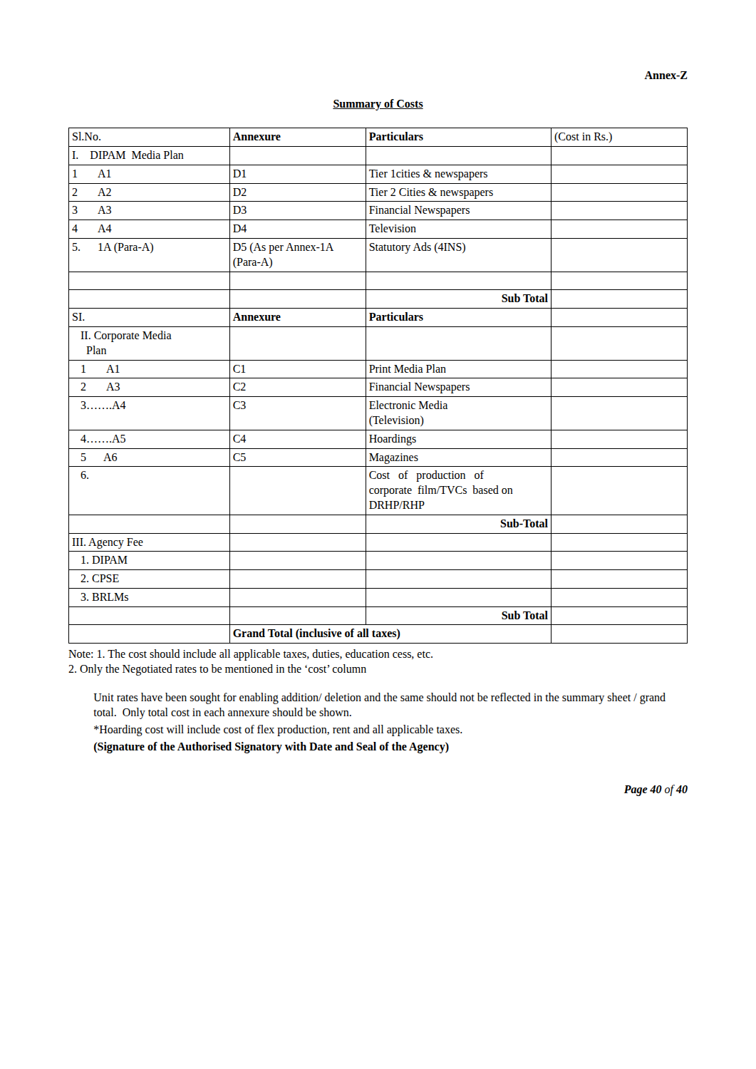Annex-Z
Summary of Costs
| Sl.No. | Annexure | Particulars | (Cost in Rs.) |
| I. DIPAM Media Plan | | | |
| 1 A1 | D1 | Tier 1cities & newspapers | |
| 2 A2 | D2 | Tier 2 Cities & newspapers | |
| 3 A3 | D3 | Financial Newspapers | |
| 4 A4 | D4 | Television | |
| 5. 1A (Para-A) | D5 (As per Annex-1A (Para-A) | Statutory Ads (4INS) | |
| | | Sub Total | |
| SI. | Annexure | Particulars | |
| II. Corporate Media Plan | | | |
| 1 A1 | C1 | Print Media Plan | |
| 2 A3 | C2 | Financial Newspapers | |
| 3…….A4 | C3 | Electronic Media (Television) | |
| 4…….A5 | C4 | Hoardings | |
| 5 A6 | C5 | Magazines | |
| 6. | | Cost of production of corporate film/TVCs based on DRHP/RHP | |
| | | Sub-Total | |
| III. Agency Fee | | | |
| 1. DIPAM | | | |
| 2. CPSE | | | |
| 3. BRLMs | | | |
| | | Sub Total | |
| | Grand Total (inclusive of all taxes) | |
Note: 1. The cost should include all applicable taxes, duties, education cess, etc.
2. Only the Negotiated rates to be mentioned in the ‘cost’ column
Unit rates have been sought for enabling addition/ deletion and the same should not be reflected in the summary sheet / grand total. Only total cost in each annexure should be shown.
*Hoarding cost will include cost of flex production, rent and all applicable taxes.
(Signature of the Authorised Signatory with Date and Seal of the Agency)
Page 40 of 40